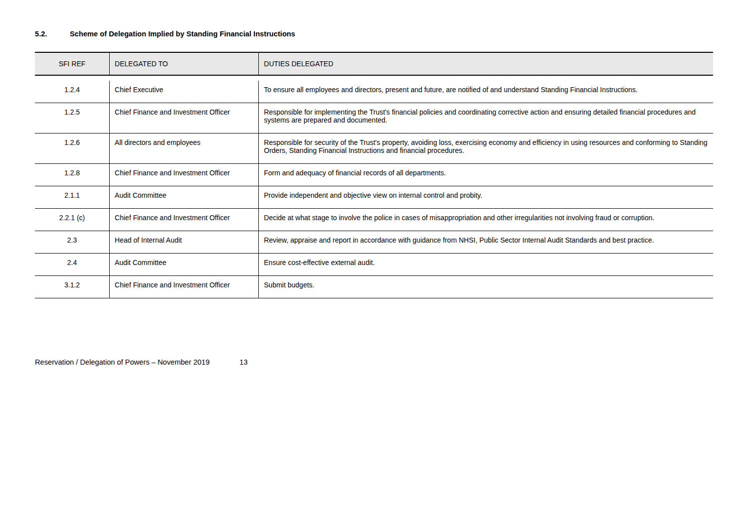5.2. Scheme of Delegation Implied by Standing Financial Instructions
| SFI REF | DELEGATED TO | DUTIES DELEGATED |
| --- | --- | --- |
| 1.2.4 | Chief Executive | To ensure all employees and directors, present and future, are notified of and understand Standing Financial Instructions. |
| 1.2.5 | Chief Finance and Investment Officer | Responsible for implementing the Trust's financial policies and coordinating corrective action and ensuring detailed financial procedures and systems are prepared and documented. |
| 1.2.6 | All directors and employees | Responsible for security of the Trust's property, avoiding loss, exercising economy and efficiency in using resources and conforming to Standing Orders, Standing Financial Instructions and financial procedures. |
| 1.2.8 | Chief Finance and Investment Officer | Form and adequacy of financial records of all departments. |
| 2.1.1 | Audit Committee | Provide independent and objective view on internal control and probity. |
| 2.2.1 (c) | Chief Finance and Investment Officer | Decide at what stage to involve the police in cases of misappropriation and other irregularities not involving fraud or corruption. |
| 2.3 | Head of Internal Audit | Review, appraise and report in accordance with guidance from NHSI, Public Sector Internal Audit Standards and best practice. |
| 2.4 | Audit Committee | Ensure cost-effective external audit. |
| 3.1.2 | Chief Finance and Investment Officer | Submit budgets. |
Reservation / Delegation of Powers – November 201913